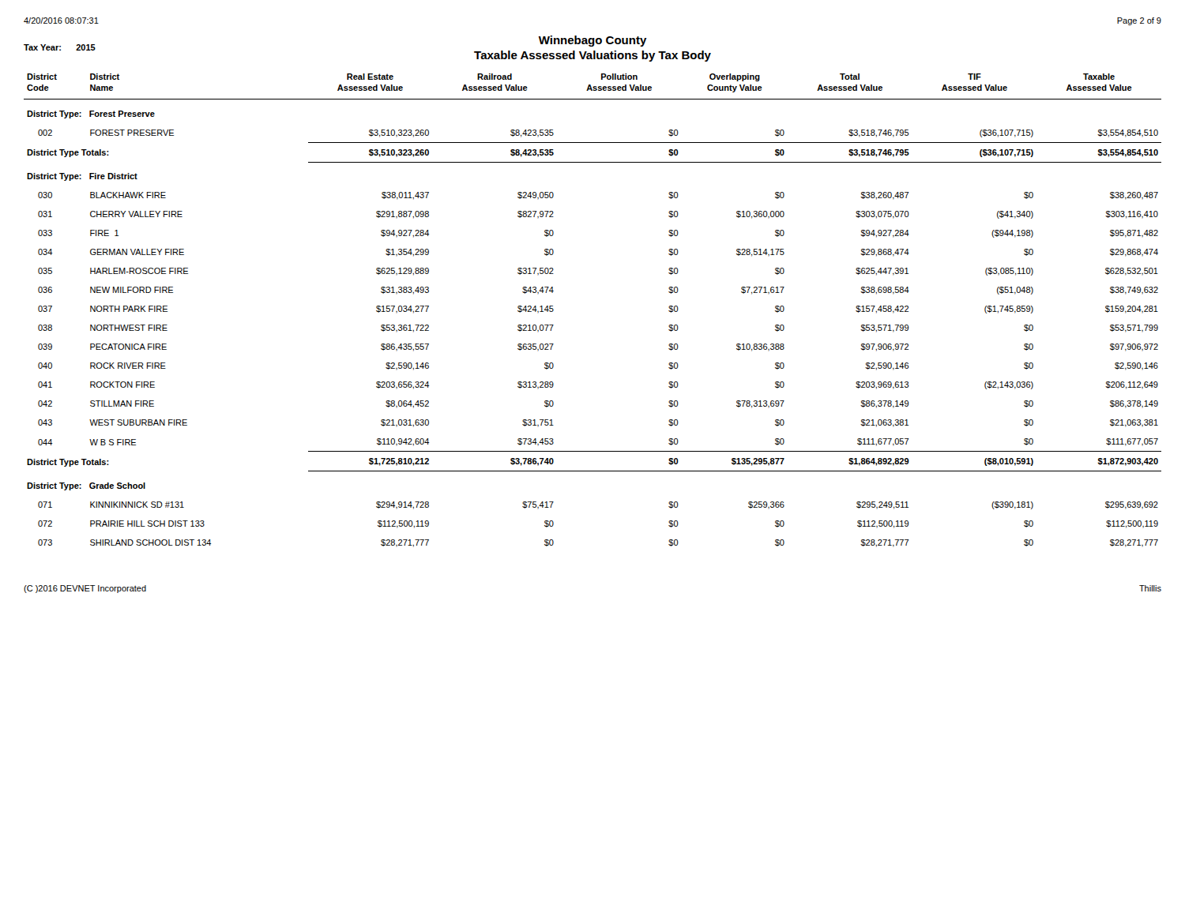4/20/2016 08:07:31
Page 2 of 9
Winnebago County
Taxable Assessed Valuations by Tax Body
Tax Year: 2015
| District Code | District Name | Real Estate Assessed Value | Railroad Assessed Value | Pollution Assessed Value | Overlapping County Value | Total Assessed Value | TIF Assessed Value | Taxable Assessed Value |
| --- | --- | --- | --- | --- | --- | --- | --- | --- |
| District Type: Forest Preserve | |
| 002 | FOREST PRESERVE | $3,510,323,260 | $8,423,535 | $0 | $0 | $3,518,746,795 | ($36,107,715) | $3,554,854,510 |
| District Type Totals: | $3,510,323,260 | $8,423,535 | $0 | $0 | $3,518,746,795 | ($36,107,715) | $3,554,854,510 |
| District Type: Fire District | |
| 030 | BLACKHAWK FIRE | $38,011,437 | $249,050 | $0 | $0 | $38,260,487 | $0 | $38,260,487 |
| 031 | CHERRY VALLEY FIRE | $291,887,098 | $827,972 | $0 | $10,360,000 | $303,075,070 | ($41,340) | $303,116,410 |
| 033 | FIRE 1 | $94,927,284 | $0 | $0 | $0 | $94,927,284 | ($944,198) | $95,871,482 |
| 034 | GERMAN VALLEY FIRE | $1,354,299 | $0 | $0 | $28,514,175 | $29,868,474 | $0 | $29,868,474 |
| 035 | HARLEM-ROSCOE FIRE | $625,129,889 | $317,502 | $0 | $0 | $625,447,391 | ($3,085,110) | $628,532,501 |
| 036 | NEW MILFORD FIRE | $31,383,493 | $43,474 | $0 | $7,271,617 | $38,698,584 | ($51,048) | $38,749,632 |
| 037 | NORTH PARK FIRE | $157,034,277 | $424,145 | $0 | $0 | $157,458,422 | ($1,745,859) | $159,204,281 |
| 038 | NORTHWEST FIRE | $53,361,722 | $210,077 | $0 | $0 | $53,571,799 | $0 | $53,571,799 |
| 039 | PECATONICA FIRE | $86,435,557 | $635,027 | $0 | $10,836,388 | $97,906,972 | $0 | $97,906,972 |
| 040 | ROCK RIVER FIRE | $2,590,146 | $0 | $0 | $0 | $2,590,146 | $0 | $2,590,146 |
| 041 | ROCKTON FIRE | $203,656,324 | $313,289 | $0 | $0 | $203,969,613 | ($2,143,036) | $206,112,649 |
| 042 | STILLMAN FIRE | $8,064,452 | $0 | $0 | $78,313,697 | $86,378,149 | $0 | $86,378,149 |
| 043 | WEST SUBURBAN FIRE | $21,031,630 | $31,751 | $0 | $0 | $21,063,381 | $0 | $21,063,381 |
| 044 | W B S FIRE | $110,942,604 | $734,453 | $0 | $0 | $111,677,057 | $0 | $111,677,057 |
| District Type Totals: | $1,725,810,212 | $3,786,740 | $0 | $135,295,877 | $1,864,892,829 | ($8,010,591) | $1,872,903,420 |
| District Type: Grade School | |
| 071 | KINNIKINNICK SD #131 | $294,914,728 | $75,417 | $0 | $259,366 | $295,249,511 | ($390,181) | $295,639,692 |
| 072 | PRAIRIE HILL SCH DIST 133 | $112,500,119 | $0 | $0 | $0 | $112,500,119 | $0 | $112,500,119 |
| 073 | SHIRLAND SCHOOL DIST 134 | $28,271,777 | $0 | $0 | $0 | $28,271,777 | $0 | $28,271,777 |
(C )2016 DEVNET Incorporated
Thillis